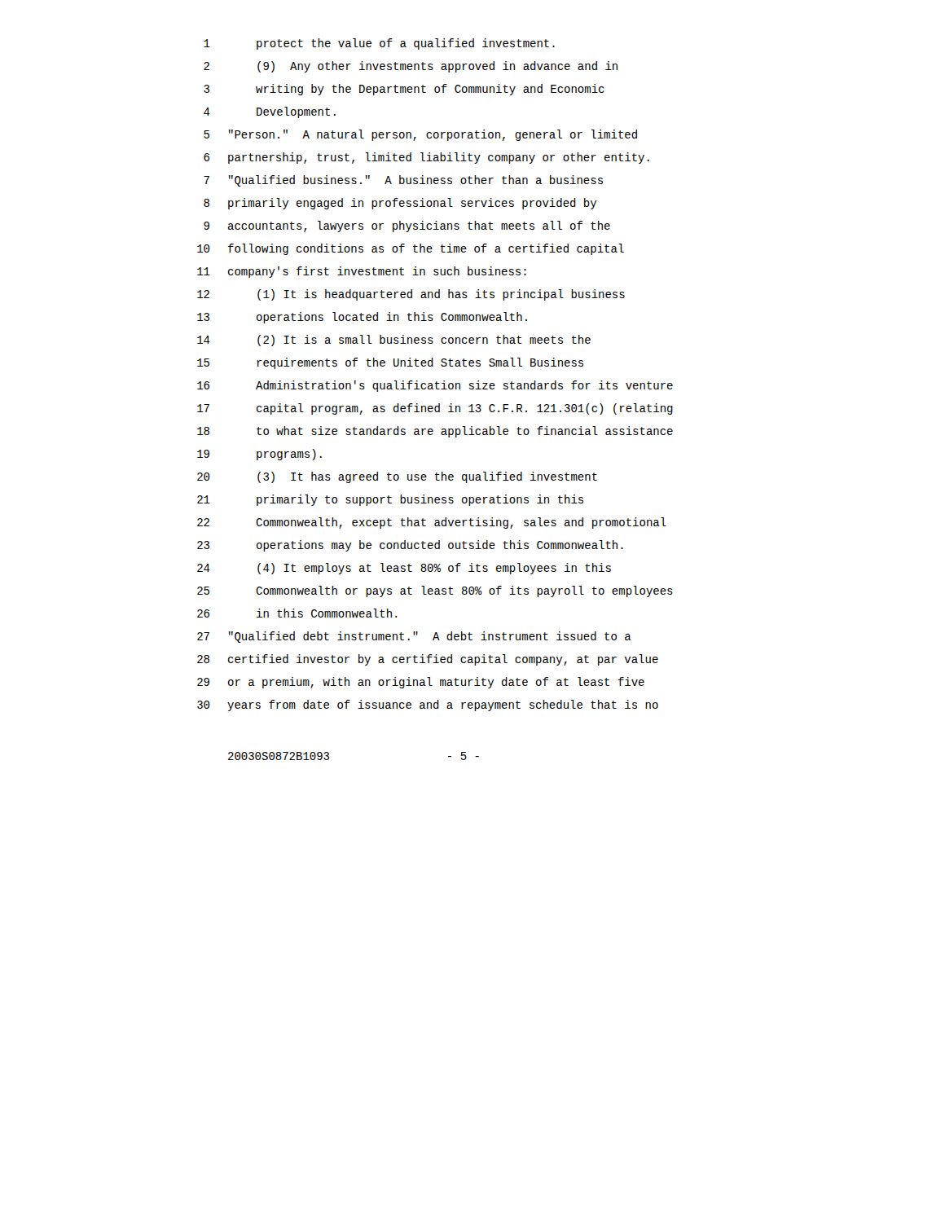protect the value of a qualified investment.
(9) Any other investments approved in advance and in
writing by the Department of Community and Economic
Development.
"Person." A natural person, corporation, general or limited
partnership, trust, limited liability company or other entity.
"Qualified business." A business other than a business
primarily engaged in professional services provided by
accountants, lawyers or physicians that meets all of the
following conditions as of the time of a certified capital
company's first investment in such business:
(1) It is headquartered and has its principal business
operations located in this Commonwealth.
(2) It is a small business concern that meets the
requirements of the United States Small Business
Administration's qualification size standards for its venture
capital program, as defined in 13 C.F.R. 121.301(c) (relating
to what size standards are applicable to financial assistance
programs).
(3) It has agreed to use the qualified investment
primarily to support business operations in this
Commonwealth, except that advertising, sales and promotional
operations may be conducted outside this Commonwealth.
(4) It employs at least 80% of its employees in this
Commonwealth or pays at least 80% of its payroll to employees
in this Commonwealth.
"Qualified debt instrument." A debt instrument issued to a
certified investor by a certified capital company, at par value
or a premium, with an original maturity date of at least five
years from date of issuance and a repayment schedule that is no
20030S0872B1093 - 5 -